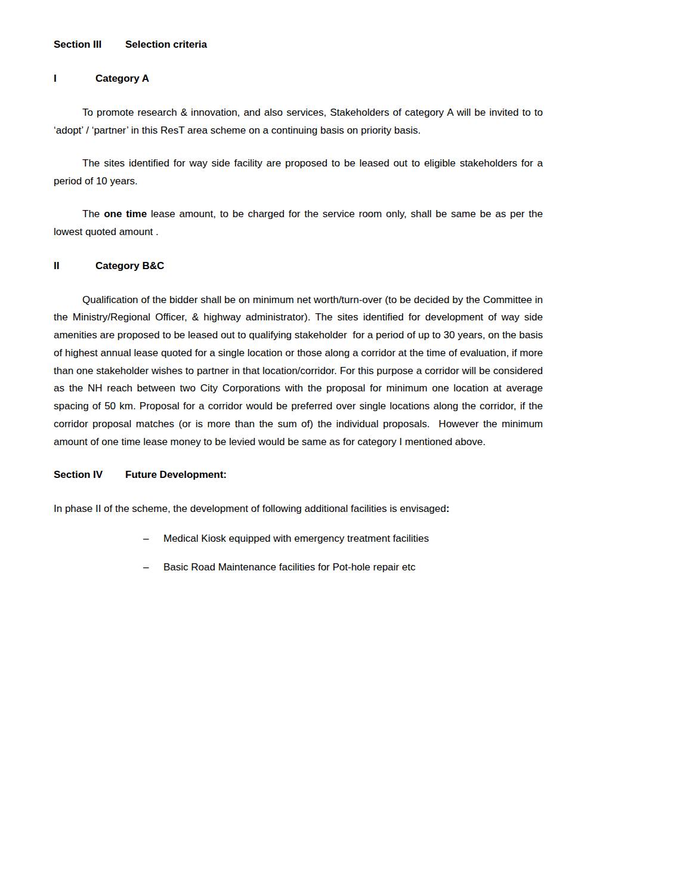Section IIISelection criteria
ICategory A
To promote research & innovation, and also services, Stakeholders of category A will be invited to to ‘adopt’ / ‘partner’ in this ResT area scheme on a continuing basis on priority basis.
The sites identified for way side facility are proposed to be leased out to eligible stakeholders for a period of 10 years.
The one time lease amount, to be charged for the service room only, shall be same be as per the lowest quoted amount .
IICategory B&C
Qualification of the bidder shall be on minimum net worth/turn-over (to be decided by the Committee in the Ministry/Regional Officer, & highway administrator). The sites identified for development of way side amenities are proposed to be leased out to qualifying stakeholder for a period of up to 30 years, on the basis of highest annual lease quoted for a single location or those along a corridor at the time of evaluation, if more than one stakeholder wishes to partner in that location/corridor. For this purpose a corridor will be considered as the NH reach between two City Corporations with the proposal for minimum one location at average spacing of 50 km. Proposal for a corridor would be preferred over single locations along the corridor, if the corridor proposal matches (or is more than the sum of) the individual proposals. However the minimum amount of one time lease money to be levied would be same as for category I mentioned above.
Section IVFuture Development:
In phase II of the scheme, the development of following additional facilities is envisaged:
Medical Kiosk equipped with emergency treatment facilities
Basic Road Maintenance facilities for Pot-hole repair etc